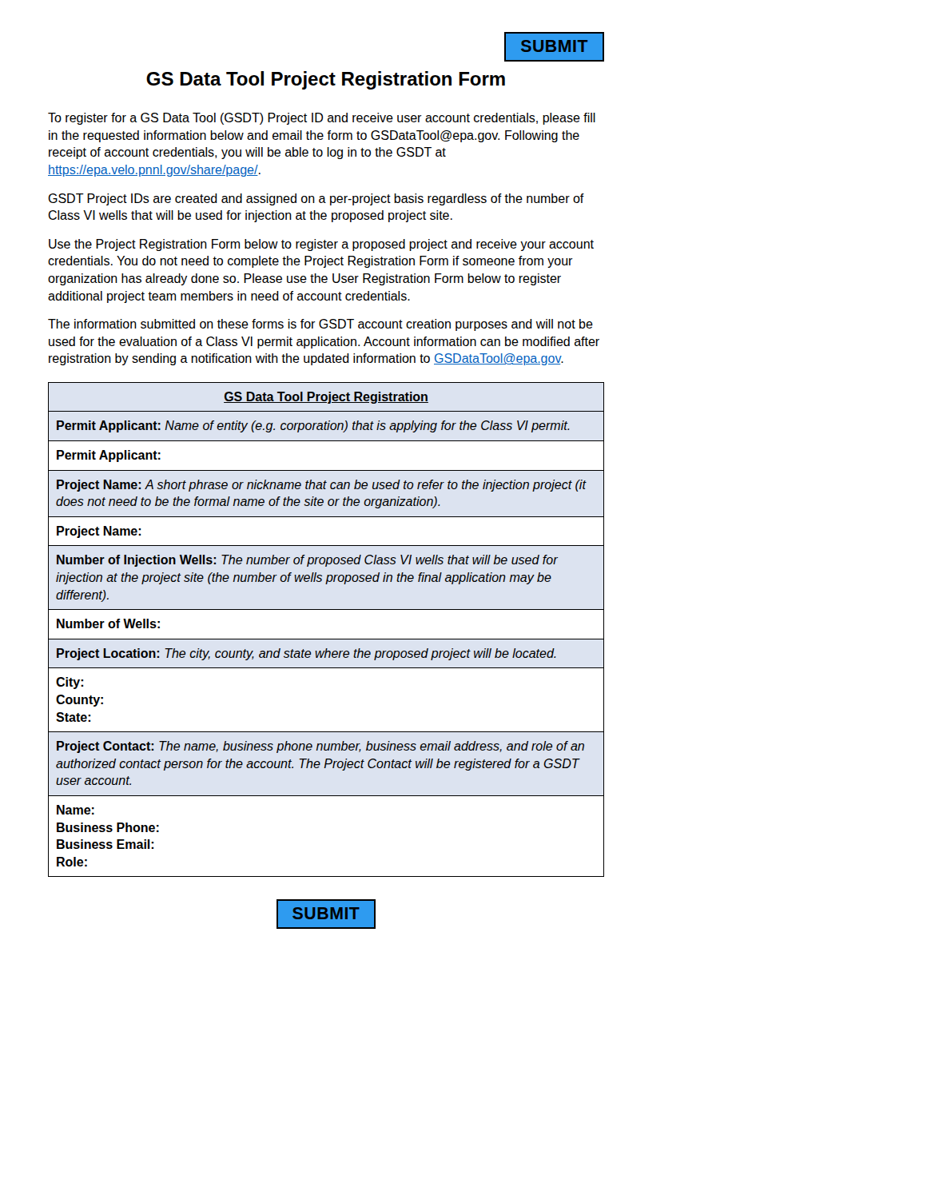SUBMIT
GS Data Tool Project Registration Form
To register for a GS Data Tool (GSDT) Project ID and receive user account credentials, please fill in the requested information below and email the form to GSDataTool@epa.gov. Following the receipt of account credentials, you will be able to log in to the GSDT at https://epa.velo.pnnl.gov/share/page/.
GSDT Project IDs are created and assigned on a per-project basis regardless of the number of Class VI wells that will be used for injection at the proposed project site.
Use the Project Registration Form below to register a proposed project and receive your account credentials. You do not need to complete the Project Registration Form if someone from your organization has already done so. Please use the User Registration Form below to register additional project team members in need of account credentials.
The information submitted on these forms is for GSDT account creation purposes and will not be used for the evaluation of a Class VI permit application. Account information can be modified after registration by sending a notification with the updated information to GSDataTool@epa.gov.
| GS Data Tool Project Registration |
| Permit Applicant: Name of entity (e.g. corporation) that is applying for the Class VI permit. |
| Permit Applicant: |
| Project Name: A short phrase or nickname that can be used to refer to the injection project (it does not need to be the formal name of the site or the organization). |
| Project Name: |
| Number of Injection Wells: The number of proposed Class VI wells that will be used for injection at the project site (the number of wells proposed in the final application may be different). |
| Number of Wells: |
| Project Location: The city, county, and state where the proposed project will be located. |
| City: County: State: |
| Project Contact: The name, business phone number, business email address, and role of an authorized contact person for the account. The Project Contact will be registered for a GSDT user account. |
| Name: Business Phone: Business Email: Role: |
SUBMIT